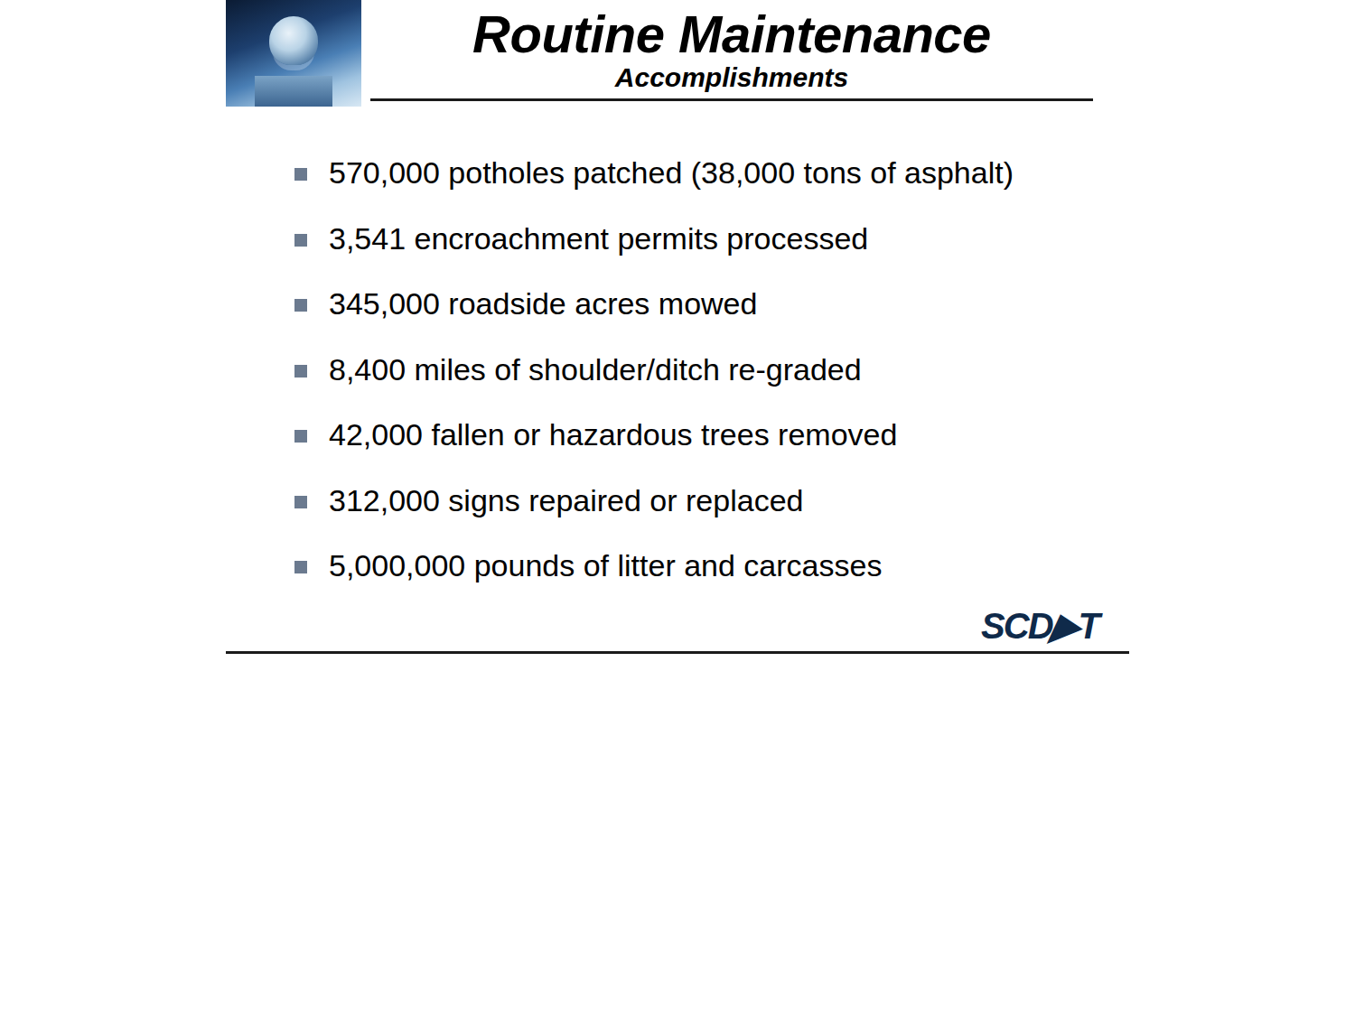Routine Maintenance
Accomplishments
570,000 potholes patched (38,000 tons of asphalt)
3,541 encroachment permits processed
345,000 roadside acres mowed
8,400 miles of shoulder/ditch re-graded
42,000 fallen or hazardous trees removed
312,000 signs repaired or replaced
5,000,000 pounds of litter and carcasses
SCD▶T